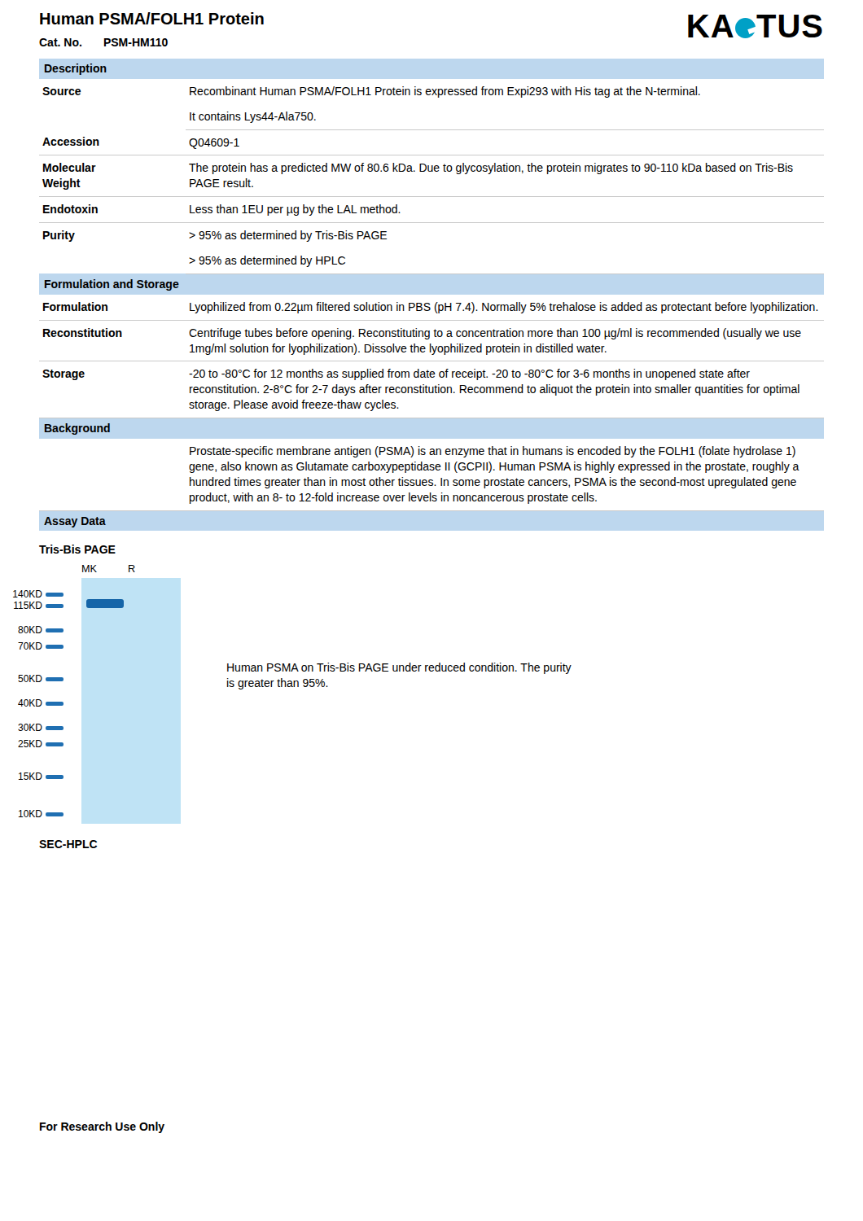Human PSMA/FOLH1 Protein
Cat. No. PSM-HM110
KA TUS
| Description |
| Source | Recombinant Human PSMA/FOLH1 Protein is expressed from Expi293 with His tag at the N-terminal. |
| It contains Lys44-Ala750. |
| Accession | Q04609-1 |
| Molecular Weight | The protein has a predicted MW of 80.6 kDa. Due to glycosylation, the protein migrates to 90-110 kDa based on Tris-Bis PAGE result. |
| Endotoxin | Less than 1EU per µg by the LAL method. |
| Purity | > 95% as determined by Tris-Bis PAGE |
| > 95% as determined by HPLC |
| Formulation and Storage |
| Formulation | Lyophilized from 0.22µm filtered solution in PBS (pH 7.4). Normally 5% trehalose is added as protectant before lyophilization. |
| Reconstitution | Centrifuge tubes before opening. Reconstituting to a concentration more than 100 µg/ml is recommended (usually we use 1mg/ml solution for lyophilization). Dissolve the lyophilized protein in distilled water. |
| Storage | -20 to -80°C for 12 months as supplied from date of receipt. -20 to -80°C for 3-6 months in unopened state after reconstitution. 2-8°C for 2-7 days after reconstitution. Recommend to aliquot the protein into smaller quantities for optimal storage. Please avoid freeze-thaw cycles. |
| Background |
| | Prostate-specific membrane antigen (PSMA) is an enzyme that in humans is encoded by the FOLH1 (folate hydrolase 1) gene, also known as Glutamate carboxypeptidase II (GCPII). Human PSMA is highly expressed in the prostate, roughly a hundred times greater than in most other tissues. In some prostate cancers, PSMA is the second-most upregulated gene product, with an 8- to 12-fold increase over levels in noncancerous prostate cells. |
| Assay Data |
Tris-Bis PAGE
MK R
140KD
115KD
80KD
70KD
50KD
40KD
30KD
25KD
15KD
10KD
Human PSMA on Tris-Bis PAGE under reduced condition. The purity is greater than 95%.
SEC-HPLC
For Research Use Only